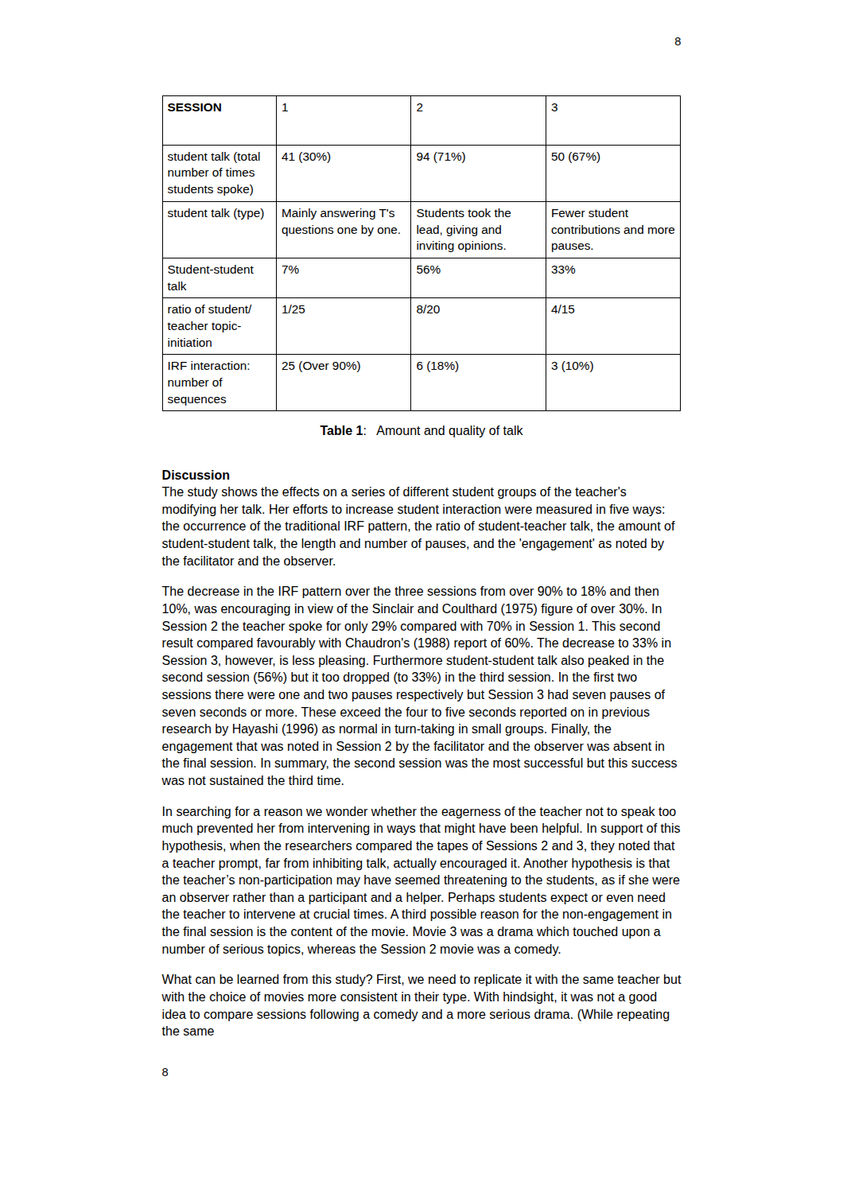8
Table 1 : Amount and quality of talk
| SESSION | 1 | 2 | 3 |
| student talk (total number of times students spoke) | 41 (30%) | 94 (71%) | 50 (67%) |
| student talk (type) | Mainly answering T's questions one by one. | Students took the lead, giving and inviting opinions. | Fewer student contributions and more pauses. |
| Student-student talk | 7% | 56% | 33% |
| ratio of student/ teacher topic-initiation | 1/25 | 8/20 | 4/15 |
| IRF interaction: number of sequences | 25 (Over 90%) | 6 (18%) | 3 (10%) |
Discussion
The study shows the effects on a series of different student groups of the teacher's modifying her talk. Her efforts to increase student interaction were measured in five ways: the occurrence of the traditional IRF pattern, the ratio of student-teacher talk, the amount of student-student talk, the length and number of pauses, and the 'engagement' as noted by the facilitator and the observer.
The decrease in the IRF pattern over the three sessions from over 90% to 18% and then 10%, was encouraging in view of the Sinclair and Coulthard (1975) figure of over 30%. In Session 2 the teacher spoke for only 29% compared with 70% in Session 1. This second result compared favourably with Chaudron's (1988) report of 60%. The decrease to 33% in Session 3, however, is less pleasing. Furthermore student-student talk also peaked in the second session (56%) but it too dropped (to 33%) in the third session. In the first two sessions there were one and two pauses respectively but Session 3 had seven pauses of seven seconds or more. These exceed the four to five seconds reported on in previous research by Hayashi (1996) as normal in turn-taking in small groups. Finally, the engagement that was noted in Session 2 by the facilitator and the observer was absent in the final session. In summary, the second session was the most successful but this success was not sustained the third time.
In searching for a reason we wonder whether the eagerness of the teacher not to speak too much prevented her from intervening in ways that might have been helpful. In support of this hypothesis, when the researchers compared the tapes of Sessions 2 and 3, they noted that a teacher prompt, far from inhibiting talk, actually encouraged it. Another hypothesis is that the teacher’s non-participation may have seemed threatening to the students, as if she were an observer rather than a participant and a helper. Perhaps students expect or even need the teacher to intervene at crucial times. A third possible reason for the non-engagement in the final session is the content of the movie. Movie 3 was a drama which touched upon a number of serious topics, whereas the Session 2 movie was a comedy.
What can be learned from this study? First, we need to replicate it with the same teacher but with the choice of movies more consistent in their type. With hindsight, it was not a good idea to compare sessions following a comedy and a more serious drama. (While repeating the same
8